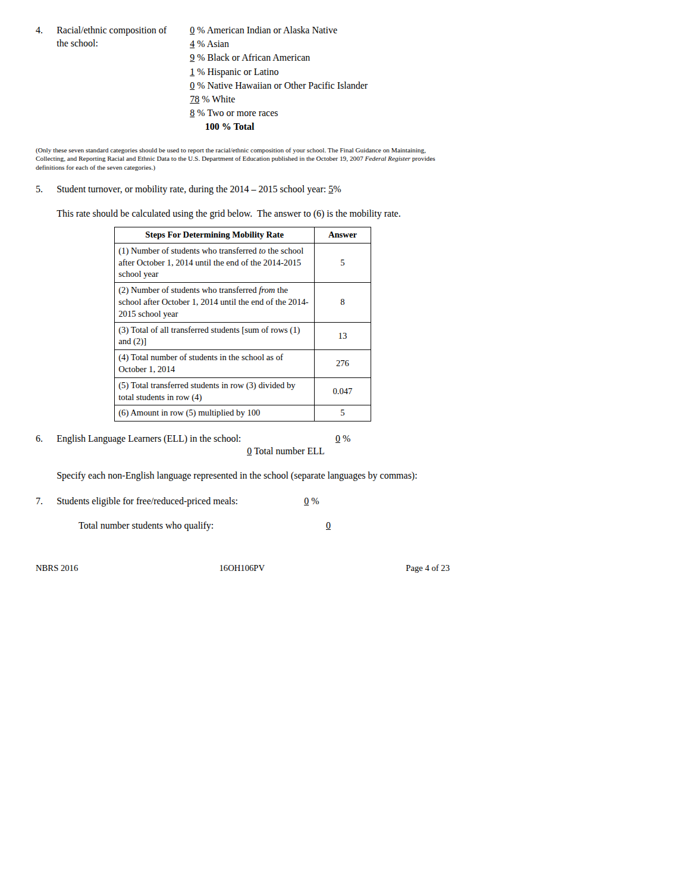4.
Racial/ethnic composition of
the school:
0 % American Indian or Alaska Native
4 % Asian
9 % Black or African American
1 % Hispanic or Latino
0 % Native Hawaiian or Other Pacific Islander
78 % White
8 % Two or more races
100 % Total
(Only these seven standard categories should be used to report the racial/ethnic composition of your school. The Final Guidance on Maintaining, Collecting, and Reporting Racial and Ethnic Data to the U.S. Department of Education published in the October 19, 2007 Federal Register provides definitions for each of the seven categories.)
5.
Student turnover, or mobility rate, during the 2014 – 2015 school year: 5%
This rate should be calculated using the grid below. The answer to (6) is the mobility rate.
| Steps For Determining Mobility Rate | Answer |
| --- | --- |
| (1) Number of students who transferred to the school after October 1, 2014 until the end of the 2014-2015 school year | 5 |
| (2) Number of students who transferred from the school after October 1, 2014 until the end of the 2014-2015 school year | 8 |
| (3) Total of all transferred students [sum of rows (1) and (2)] | 13 |
| (4) Total number of students in the school as of October 1, 2014 | 276 |
| (5) Total transferred students in row (3) divided by total students in row (4) | 0.047 |
| (6) Amount in row (5) multiplied by 100 | 5 |
6.
English Language Learners (ELL) in the school:
0 %
0 Total number ELL
Specify each non-English language represented in the school (separate languages by commas):
7.
Students eligible for free/reduced-priced meals:
0 %
Total number students who qualify:
0
NBRS 2016 16OH106PV Page 4 of 23